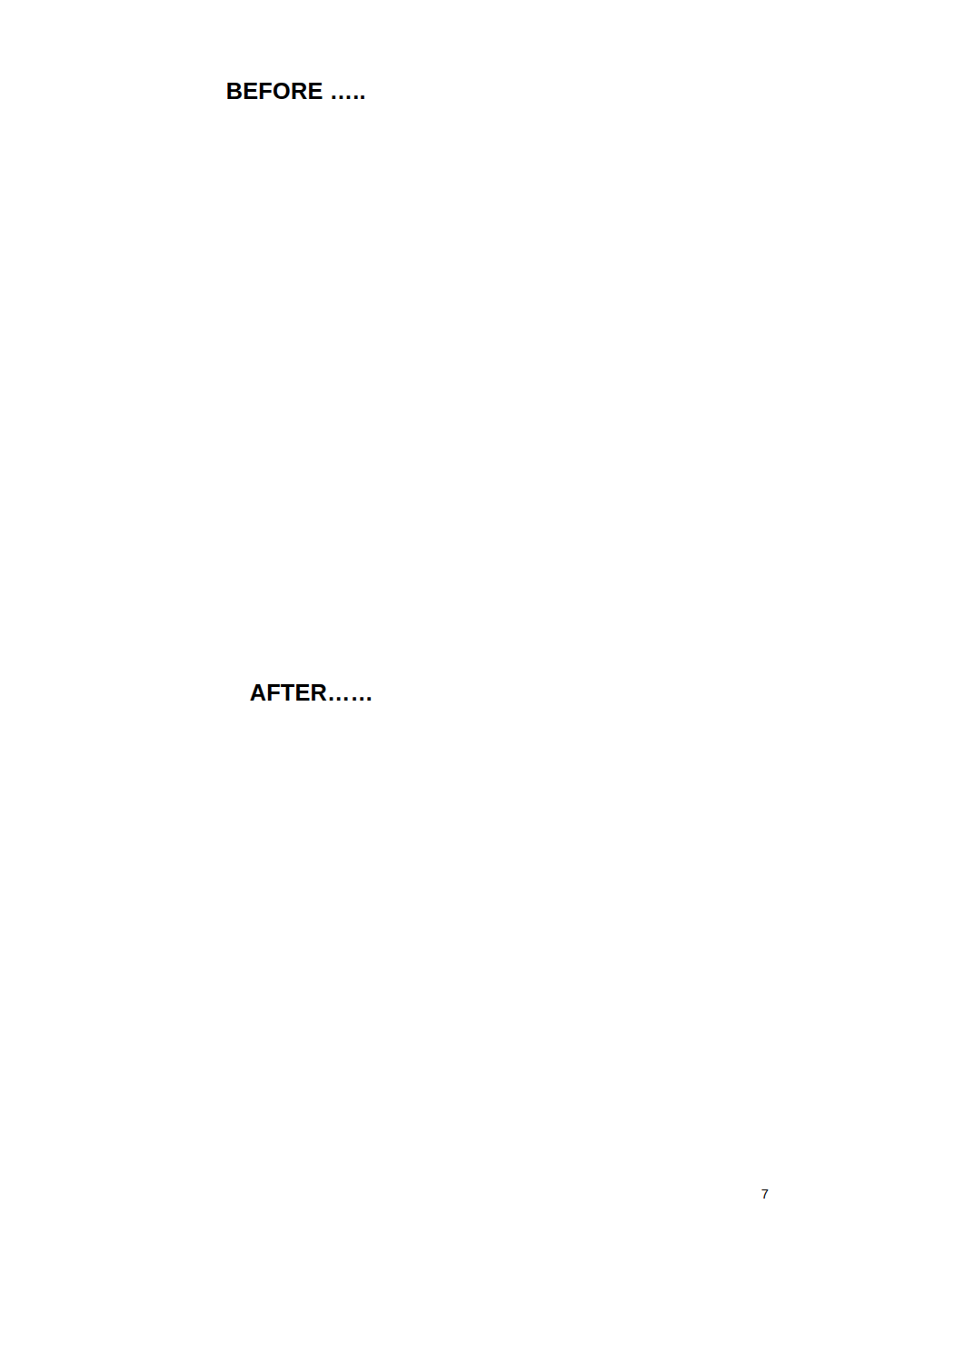BEFORE …..
AFTER……
7